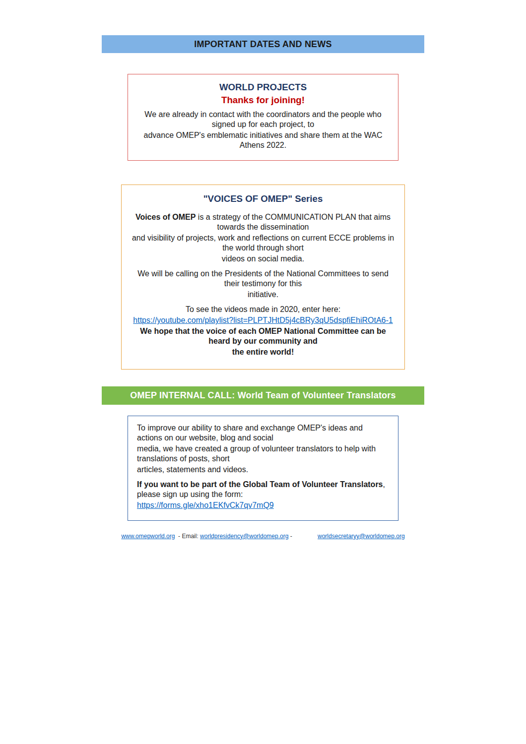IMPORTANT DATES AND NEWS
WORLD PROJECTS
Thanks for joining!
We are already in contact with the coordinators and the people who signed up for each project, to
advance OMEP's emblematic initiatives and share them at the WAC Athens 2022.
"VOICES OF OMEP" Series
Voices of OMEP is a strategy of the COMMUNICATION PLAN that aims towards the dissemination
and visibility of projects, work and reflections on current ECCE problems in the world through short
videos on social media.
We will be calling on the Presidents of the National Committees to send their testimony for this
initiative.
To see the videos made in 2020, enter here:
https://youtube.com/playlist?list=PLPTJHtD5j4cBRy3qU5dspfiEhiROtA6-1
We hope that the voice of each OMEP National Committee can be heard by our community and
the entire world!
OMEP INTERNAL CALL: World Team of Volunteer Translators
To improve our ability to share and exchange OMEP's ideas and actions on our website, blog and social
media, we have created a group of volunteer translators to help with translations of posts, short
articles, statements and videos.
If you want to be part of the Global Team of Volunteer Translators, please sign up using the form:
https://forms.gle/xho1EKfvCk7qv7mQ9
www.omepworld.org - Email: worldpresidency@worldomep.org - worldsecretaryy@worldomep.org